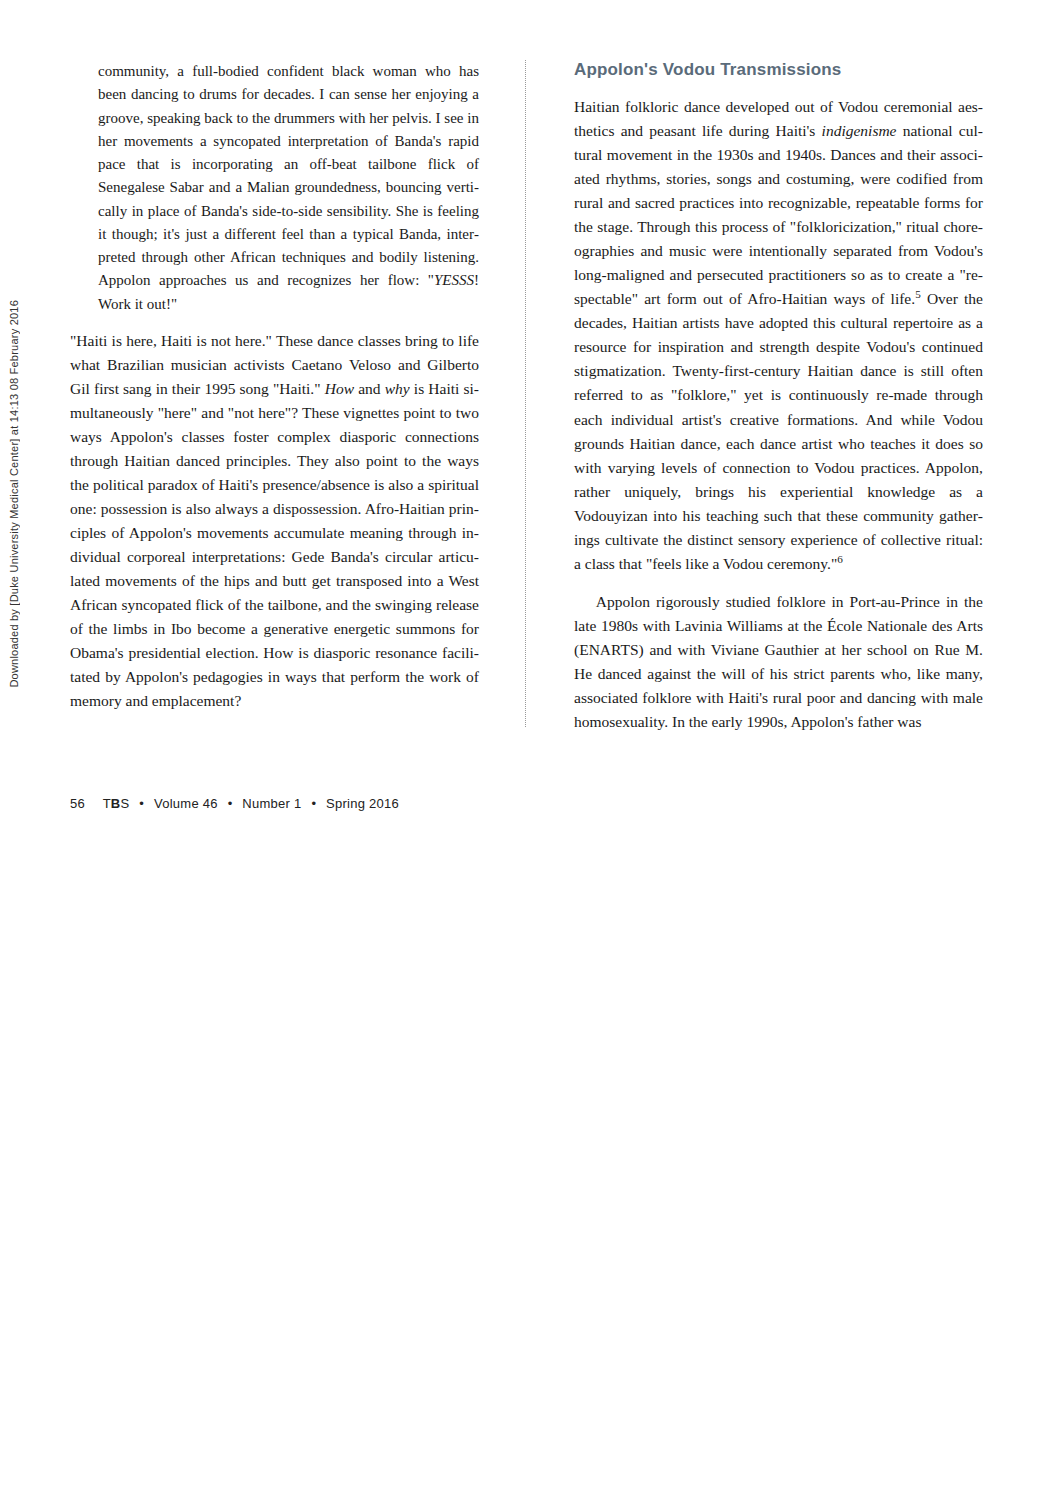Downloaded by [Duke University Medical Center] at 14:13 08 February 2016
community, a full-bodied confident black woman who has been dancing to drums for decades. I can sense her enjoying a groove, speaking back to the drummers with her pelvis. I see in her movements a syncopated interpretation of Banda's rapid pace that is incorporating an off-beat tailbone flick of Senegalese Sabar and a Malian groundedness, bouncing vertically in place of Banda's side-to-side sensibility. She is feeling it though; it's just a different feel than a typical Banda, interpreted through other African techniques and bodily listening. Appolon approaches us and recognizes her flow: "YESSS! Work it out!"
"Haiti is here, Haiti is not here." These dance classes bring to life what Brazilian musician activists Caetano Veloso and Gilberto Gil first sang in their 1995 song "Haiti." How and why is Haiti simultaneously "here" and "not here"? These vignettes point to two ways Appolon's classes foster complex diasporic connections through Haitian danced principles. They also point to the ways the political paradox of Haiti's presence/absence is also a spiritual one: possession is also always a dispossession. Afro-Haitian principles of Appolon's movements accumulate meaning through individual corporeal interpretations: Gede Banda's circular articulated movements of the hips and butt get transposed into a West African syncopated flick of the tailbone, and the swinging release of the limbs in Ibo become a generative energetic summons for Obama's presidential election. How is diasporic resonance facilitated by Appolon's pedagogies in ways that perform the work of memory and emplacement?
Appolon's Vodou Transmissions
Haitian folkloric dance developed out of Vodou ceremonial aesthetics and peasant life during Haiti's indigenisme national cultural movement in the 1930s and 1940s. Dances and their associated rhythms, stories, songs and costuming, were codified from rural and sacred practices into recognizable, repeatable forms for the stage. Through this process of "folkloricization," ritual choreographies and music were intentionally separated from Vodou's long-maligned and persecuted practitioners so as to create a "respectable" art form out of Afro-Haitian ways of life.5 Over the decades, Haitian artists have adopted this cultural repertoire as a resource for inspiration and strength despite Vodou's continued stigmatization. Twenty-first-century Haitian dance is still often referred to as "folklore," yet is continuously re-made through each individual artist's creative formations. And while Vodou grounds Haitian dance, each dance artist who teaches it does so with varying levels of connection to Vodou practices. Appolon, rather uniquely, brings his experiential knowledge as a Vodouyizan into his teaching such that these community gatherings cultivate the distinct sensory experience of collective ritual: a class that "feels like a Vodou ceremony."6
Appolon rigorously studied folklore in Port-au-Prince in the late 1980s with Lavinia Williams at the École Nationale des Arts (ENARTS) and with Viviane Gauthier at her school on Rue M. He danced against the will of his strict parents who, like many, associated folklore with Haiti's rural poor and dancing with male homosexuality. In the early 1990s, Appolon's father was
56 TBS • Volume 46 • Number 1 • Spring 2016